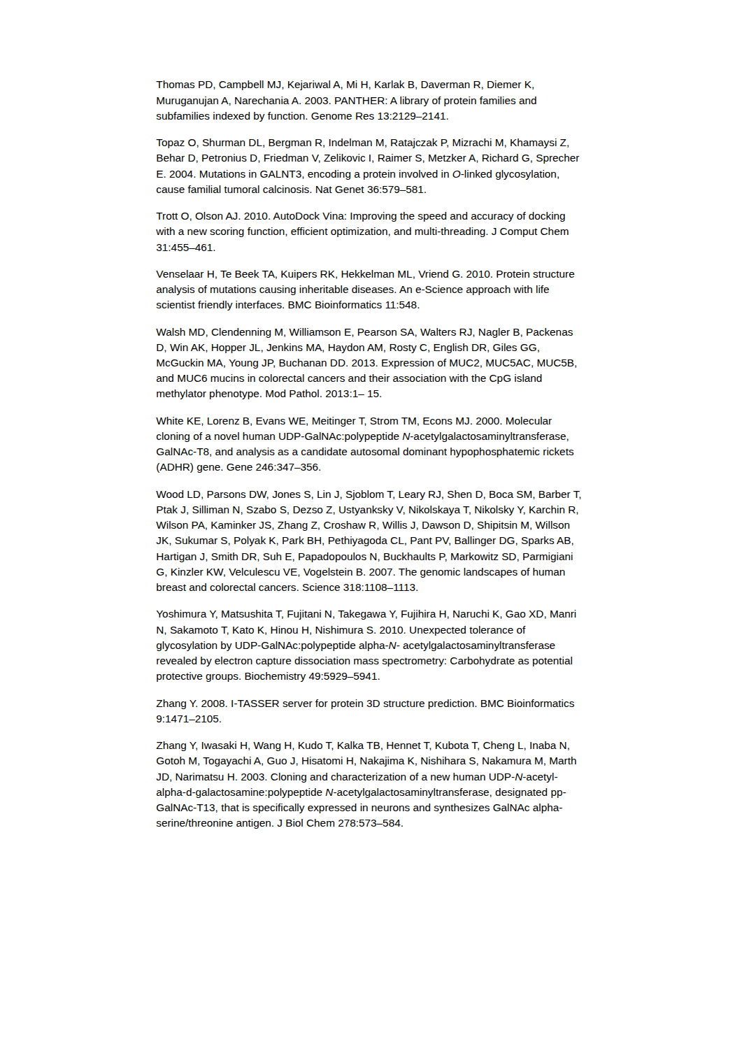Thomas PD, Campbell MJ, Kejariwal A, Mi H, Karlak B, Daverman R, Diemer K, Muruganujan A, Narechania A. 2003. PANTHER: A library of protein families and subfamilies indexed by function. Genome Res 13:2129–2141.
Topaz O, Shurman DL, Bergman R, Indelman M, Ratajczak P, Mizrachi M, Khamaysi Z, Behar D, Petronius D, Friedman V, Zelikovic I, Raimer S, Metzker A, Richard G, Sprecher E. 2004. Mutations in GALNT3, encoding a protein involved in O-linked glycosylation, cause familial tumoral calcinosis. Nat Genet 36:579–581.
Trott O, Olson AJ. 2010. AutoDock Vina: Improving the speed and accuracy of docking with a new scoring function, efficient optimization, and multi-threading. J Comput Chem 31:455–461.
Venselaar H, Te Beek TA, Kuipers RK, Hekkelman ML, Vriend G. 2010. Protein structure analysis of mutations causing inheritable diseases. An e-Science approach with life scientist friendly interfaces. BMC Bioinformatics 11:548.
Walsh MD, Clendenning M, Williamson E, Pearson SA, Walters RJ, Nagler B, Packenas D, Win AK, Hopper JL, Jenkins MA, Haydon AM, Rosty C, English DR, Giles GG, McGuckin MA, Young JP, Buchanan DD. 2013. Expression of MUC2, MUC5AC, MUC5B, and MUC6 mucins in colorectal cancers and their association with the CpG island methylator phenotype. Mod Pathol. 2013:1– 15.
White KE, Lorenz B, Evans WE, Meitinger T, Strom TM, Econs MJ. 2000. Molecular cloning of a novel human UDP-GalNAc:polypeptide N-acetylgalactosaminyltransferase, GalNAc-T8, and analysis as a candidate autosomal dominant hypophosphatemic rickets (ADHR) gene. Gene 246:347–356.
Wood LD, Parsons DW, Jones S, Lin J, Sjoblom T, Leary RJ, Shen D, Boca SM, Barber T, Ptak J, Silliman N, Szabo S, Dezso Z, Ustyanksky V, Nikolskaya T, Nikolsky Y, Karchin R, Wilson PA, Kaminker JS, Zhang Z, Croshaw R, Willis J, Dawson D, Shipitsin M, Willson JK, Sukumar S, Polyak K, Park BH, Pethiyagoda CL, Pant PV, Ballinger DG, Sparks AB, Hartigan J, Smith DR, Suh E, Papadopoulos N, Buckhaults P, Markowitz SD, Parmigiani G, Kinzler KW, Velculescu VE, Vogelstein B. 2007. The genomic landscapes of human breast and colorectal cancers. Science 318:1108–1113.
Yoshimura Y, Matsushita T, Fujitani N, Takegawa Y, Fujihira H, Naruchi K, Gao XD, Manri N, Sakamoto T, Kato K, Hinou H, Nishimura S. 2010. Unexpected tolerance of glycosylation by UDP-GalNAc:polypeptide alpha-N- acetylgalactosaminyltransferase revealed by electron capture dissociation mass spectrometry: Carbohydrate as potential protective groups. Biochemistry 49:5929–5941.
Zhang Y. 2008. I-TASSER server for protein 3D structure prediction. BMC Bioinformatics 9:1471–2105.
Zhang Y, Iwasaki H, Wang H, Kudo T, Kalka TB, Hennet T, Kubota T, Cheng L, Inaba N, Gotoh M, Togayachi A, Guo J, Hisatomi H, Nakajima K, Nishihara S, Nakamura M, Marth JD, Narimatsu H. 2003. Cloning and characterization of a new human UDP-N-acetyl-alpha-d-galactosamine:polypeptide N-acetylgalactosaminyltransferase, designated pp-GalNAc-T13, that is specifically expressed in neurons and synthesizes GalNAc alpha-serine/threonine antigen. J Biol Chem 278:573–584.